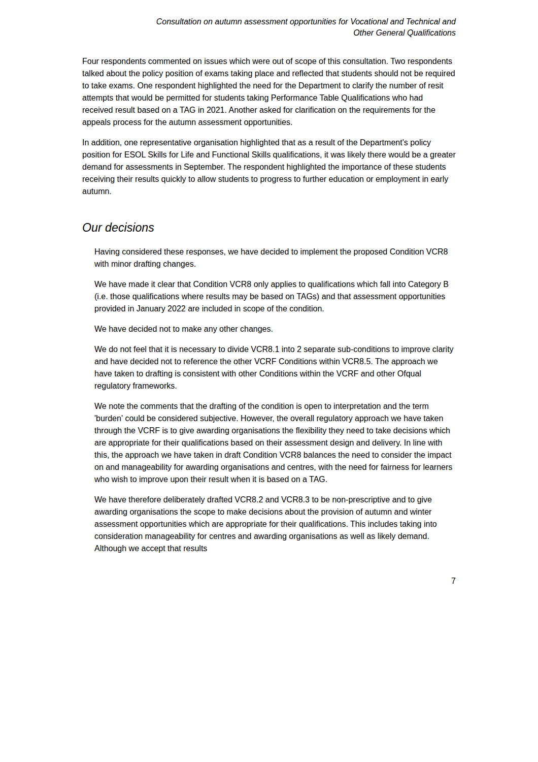Consultation on autumn assessment opportunities for Vocational and Technical and
Other General Qualifications
Four respondents commented on issues which were out of scope of this consultation. Two respondents talked about the policy position of exams taking place and reflected that students should not be required to take exams. One respondent highlighted the need for the Department to clarify the number of resit attempts that would be permitted for students taking Performance Table Qualifications who had received result based on a TAG in 2021. Another asked for clarification on the requirements for the appeals process for the autumn assessment opportunities.
In addition, one representative organisation highlighted that as a result of the Department's policy position for ESOL Skills for Life and Functional Skills qualifications, it was likely there would be a greater demand for assessments in September. The respondent highlighted the importance of these students receiving their results quickly to allow students to progress to further education or employment in early autumn.
Our decisions
Having considered these responses, we have decided to implement the proposed Condition VCR8 with minor drafting changes.
We have made it clear that Condition VCR8 only applies to qualifications which fall into Category B (i.e. those qualifications where results may be based on TAGs) and that assessment opportunities provided in January 2022 are included in scope of the condition.
We have decided not to make any other changes.
We do not feel that it is necessary to divide VCR8.1 into 2 separate sub-conditions to improve clarity and have decided not to reference the other VCRF Conditions within VCR8.5. The approach we have taken to drafting is consistent with other Conditions within the VCRF and other Ofqual regulatory frameworks.
We note the comments that the drafting of the condition is open to interpretation and the term 'burden' could be considered subjective. However, the overall regulatory approach we have taken through the VCRF is to give awarding organisations the flexibility they need to take decisions which are appropriate for their qualifications based on their assessment design and delivery. In line with this, the approach we have taken in draft Condition VCR8 balances the need to consider the impact on and manageability for awarding organisations and centres, with the need for fairness for learners who wish to improve upon their result when it is based on a TAG.
We have therefore deliberately drafted VCR8.2 and VCR8.3 to be non-prescriptive and to give awarding organisations the scope to make decisions about the provision of autumn and winter assessment opportunities which are appropriate for their qualifications. This includes taking into consideration manageability for centres and awarding organisations as well as likely demand. Although we accept that results
7